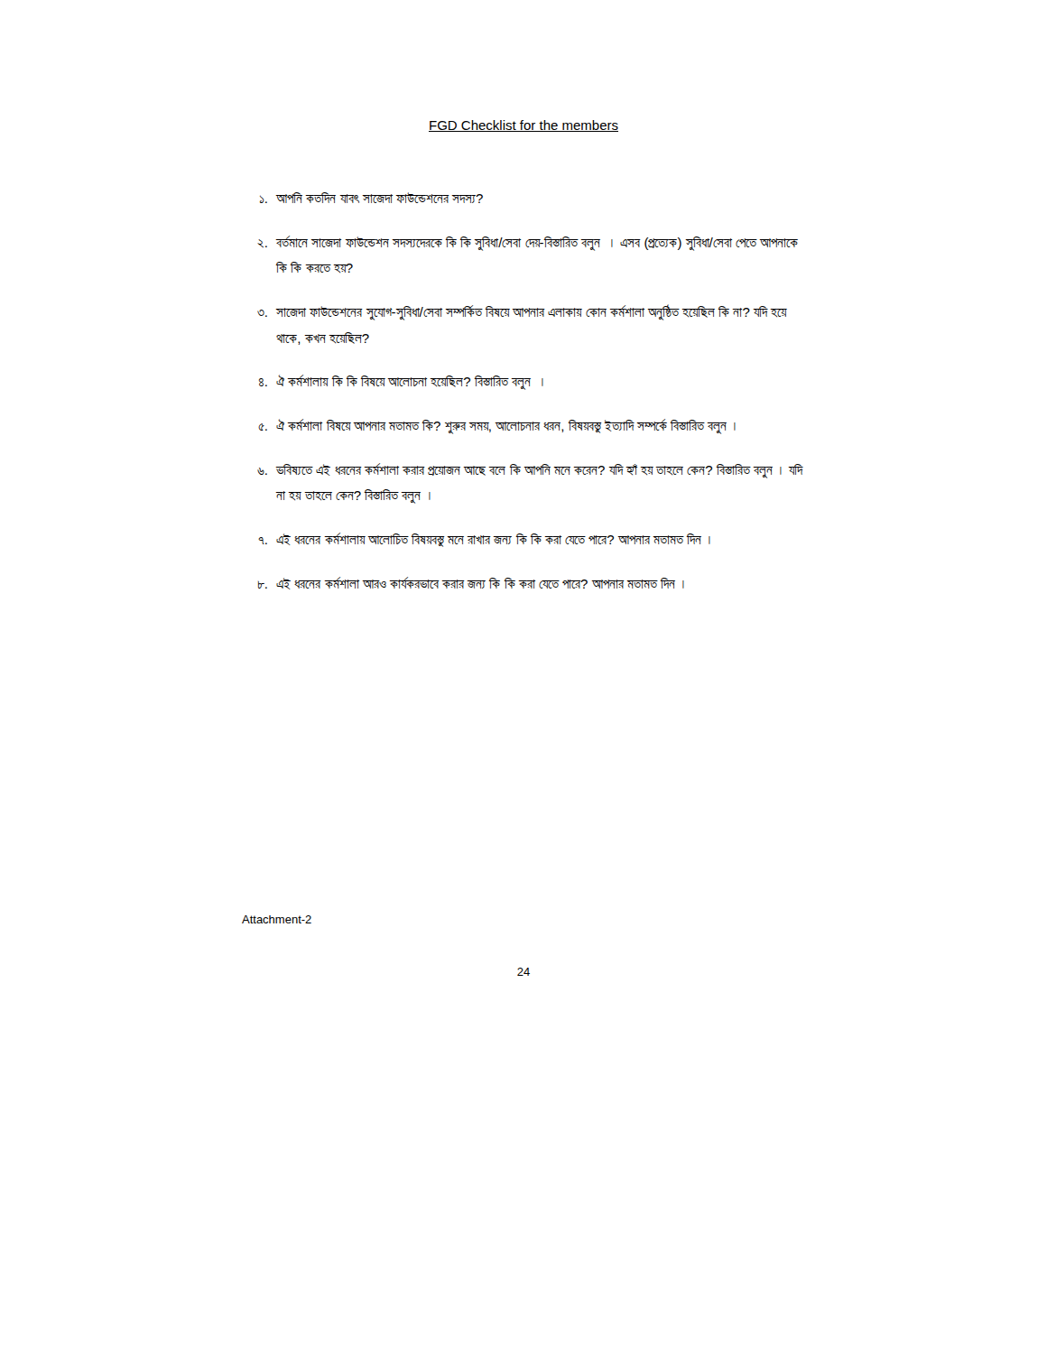FGD Checklist for the members
আপনি কতদিন যাবৎ সাজেদা ফাউন্ডেশনের সদস্য?
বর্তমানে সাজেদা ফাউন্ডেশন সদস্যদেরকে কি কি সুবিধা/সেবা দেয়-বিস্তারিত বলুন । এসব (প্রত্যেক) সুবিধা/সেবা পেতে আপনাকে কি কি করতে হয়?
সাজেদা ফাউন্ডেশনের সুযোগ-সুবিধা/সেবা সম্পর্কিত বিষয়ে আপনার এলাকায় কোন কর্মশালা অনুষ্ঠিত হয়েছিল কি না? যদি হয়ে থাকে, কখন হয়েছিল?
ঐ কর্মশালায় কি কি বিষয়ে আলোচনা হয়েছিল? বিস্তারিত বলুন ।
ঐ কর্মশালা বিষয়ে আপনার মতামত কি? শুরুর সময়, আলোচনার ধরন, বিষয়বস্তু ইত্যাদি সম্পর্কে বিস্তারিত বলুন ।
ভবিষ্যতে এই ধরনের কর্মশালা করার প্রয়োজন আছে বলে কি আপনি মনে করেন? যদি হ্যাঁ হয় তাহলে কেন? বিস্তারিত বলুন । যদি না হয় তাহলে কেন? বিস্তারিত বলুন ।
এই ধরনের কর্মশালায় আলোচিত বিষয়বস্তু মনে রাখার জন্য কি কি করা যেতে পারে? আপনার মতামত দিন ।
এই ধরনের কর্মশালা আরও কার্যকরভাবে করার জন্য কি কি করা যেতে পারে? আপনার মতামত দিন ।
Attachment-2
24